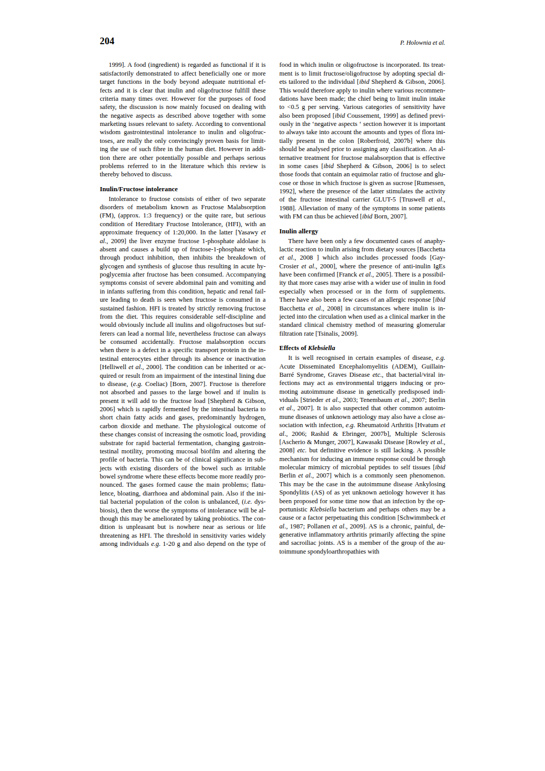204
P. Holownia et al.
1999]. A food (ingredient) is regarded as functional if it is satisfactorily demonstrated to affect beneficially one or more target functions in the body beyond adequate nutritional effects and it is clear that inulin and oligofructose fulfill these criteria many times over. However for the purposes of food safety, the discussion is now mainly focused on dealing with the negative aspects as described above together with some marketing issues relevant to safety. According to conventional wisdom gastrointestinal intolerance to inulin and oligofructoses, are really the only convincingly proven basis for limiting the use of such fibre in the human diet. However in addition there are other potentially possible and perhaps serious problems referred to in the literature which this review is thereby behoved to discuss.
Inulin/Fructose intolerance
Intolerance to fructose consists of either of two separate disorders of metabolism known as Fructose Malabsorption (FM), (approx. 1:3 frequency) or the quite rare, but serious condition of Hereditary Fructose Intolerance, (HFI), with an approximate frequency of 1:20,000. In the latter [Yasawy et al., 2009] the liver enzyme fructose 1-phosphate aldolase is absent and causes a build up of fructose-1-phosphate which, through product inhibition, then inhibits the breakdown of glycogen and synthesis of glucose thus resulting in acute hypoglycemia after fructose has been consumed. Accompanying symptoms consist of severe abdominal pain and vomiting and in infants suffering from this condition, hepatic and renal failure leading to death is seen when fructose is consumed in a sustained fashion. HFI is treated by strictly removing fructose from the diet. This requires considerable self-discipline and would obviously include all inulins and oligofructoses but sufferers can lead a normal life, nevertheless fructose can always be consumed accidentally. Fructose malabsorption occurs when there is a defect in a specific transport protein in the intestinal enterocytes either through its absence or inactivation [Helliwell et al., 2000]. The condition can be inherited or acquired or result from an impairment of the intestinal lining due to disease, (e.g. Coeliac) [Born, 2007]. Fructose is therefore not absorbed and passes to the large bowel and if inulin is present it will add to the fructose load [Shepherd & Gibson, 2006] which is rapidly fermented by the intestinal bacteria to short chain fatty acids and gases, predominantly hydrogen, carbon dioxide and methane. The physiological outcome of these changes consist of increasing the osmotic load, providing substrate for rapid bacterial fermentation, changing gastrointestinal motility, promoting mucosal biofilm and altering the profile of bacteria. This can be of clinical significance in subjects with existing disorders of the bowel such as irritable bowel syndrome where these effects become more readily pronounced. The gases formed cause the main problems; flatulence, bloating, diarrhoea and abdominal pain. Also if the initial bacterial population of the colon is unbalanced, (i.e. dysbiosis), then the worse the symptoms of intolerance will be although this may be ameliorated by taking probiotics. The condition is unpleasant but is nowhere near as serious or life threatening as HFI. The threshold in sensitivity varies widely among individuals e.g. 1-20 g and also depend on the type of food in which inulin or oligofructose is incorporated. Its treatment is to limit fructose/oligofructose by adopting special diets tailored to the individual [ibid Shepherd & Gibson, 2006]. This would therefore apply to inulin where various recommendations have been made; the chief being to limit inulin intake to <0.5 g per serving. Various categories of sensitivity have also been proposed [ibid Coussement, 1999] as defined previously in the ‘negative aspects ‘ section however it is important to always take into account the amounts and types of flora initially present in the colon [Roberfroid, 2007b] where this should be analysed prior to assigning any classification. An alternative treatment for fructose malabsorption that is effective in some cases [ibid Shepherd & Gibson, 2006] is to select those foods that contain an equimolar ratio of fructose and glucose or those in which fructose is given as sucrose [Rumessen, 1992], where the presence of the latter stimulates the activity of the fructose intestinal carrier GLUT-5 [Truswell et al., 1988]. Alleviation of many of the symptoms in some patients with FM can thus be achieved [ibid Born, 2007].
Inulin allergy
There have been only a few documented cases of anaphylactic reaction to inulin arising from dietary sources [Bacchetta et al., 2008 ] which also includes processed foods [Gay-Crosier et al., 2000], where the presence of anti-inulin IgEs have been confirmed [Franck et al., 2005]. There is a possibility that more cases may arise with a wider use of inulin in food especially when processed or in the form of supplements. There have also been a few cases of an allergic response [ibid Bacchetta et al., 2008] in circumstances where inulin is injected into the circulation when used as a clinical marker in the standard clinical chemistry method of measuring glomerular filtration rate [Tsinalis, 2009].
Effects of Klebsiella
It is well recognised in certain examples of disease, e.g. Acute Disseminated Encephalomyelitis (ADEM), Guillain-Barré Syndrome, Graves Disease etc., that bacterial/viral infections may act as environmental triggers inducing or promoting autoimmune disease in genetically predisposed individuals [Strieder et al., 2003; Tenembaum et al., 2007; Berlin et al., 2007]. It is also suspected that other common autoimmune diseases of unknown aetiology may also have a close association with infection, e.g. Rheumatoid Arthritis [Hvatum et al., 2006; Rashid & Ebringer, 2007b], Multiple Sclerosis [Ascherio & Munger, 2007], Kawasaki Disease [Rowley et al., 2008] etc. but definitive evidence is still lacking. A possible mechanism for inducing an immune response could be through molecular mimicry of microbial peptides to self tissues [ibid Berlin et al., 2007] which is a commonly seen phenomenon. This may be the case in the autoimmune disease Ankylosing Spondylitis (AS) of as yet unknown aetiology however it has been proposed for some time now that an infection by the opportunistic Klebsiella bacterium and perhaps others may be a cause or a factor perpetuating this condition [Schwimmbeck et al., 1987; Pollanen et al., 2009]. AS is a chronic, painful, degenerative inflammatory arthritis primarily affecting the spine and sacroiliac joints. AS is a member of the group of the autoimmune spondyloarthropathies with